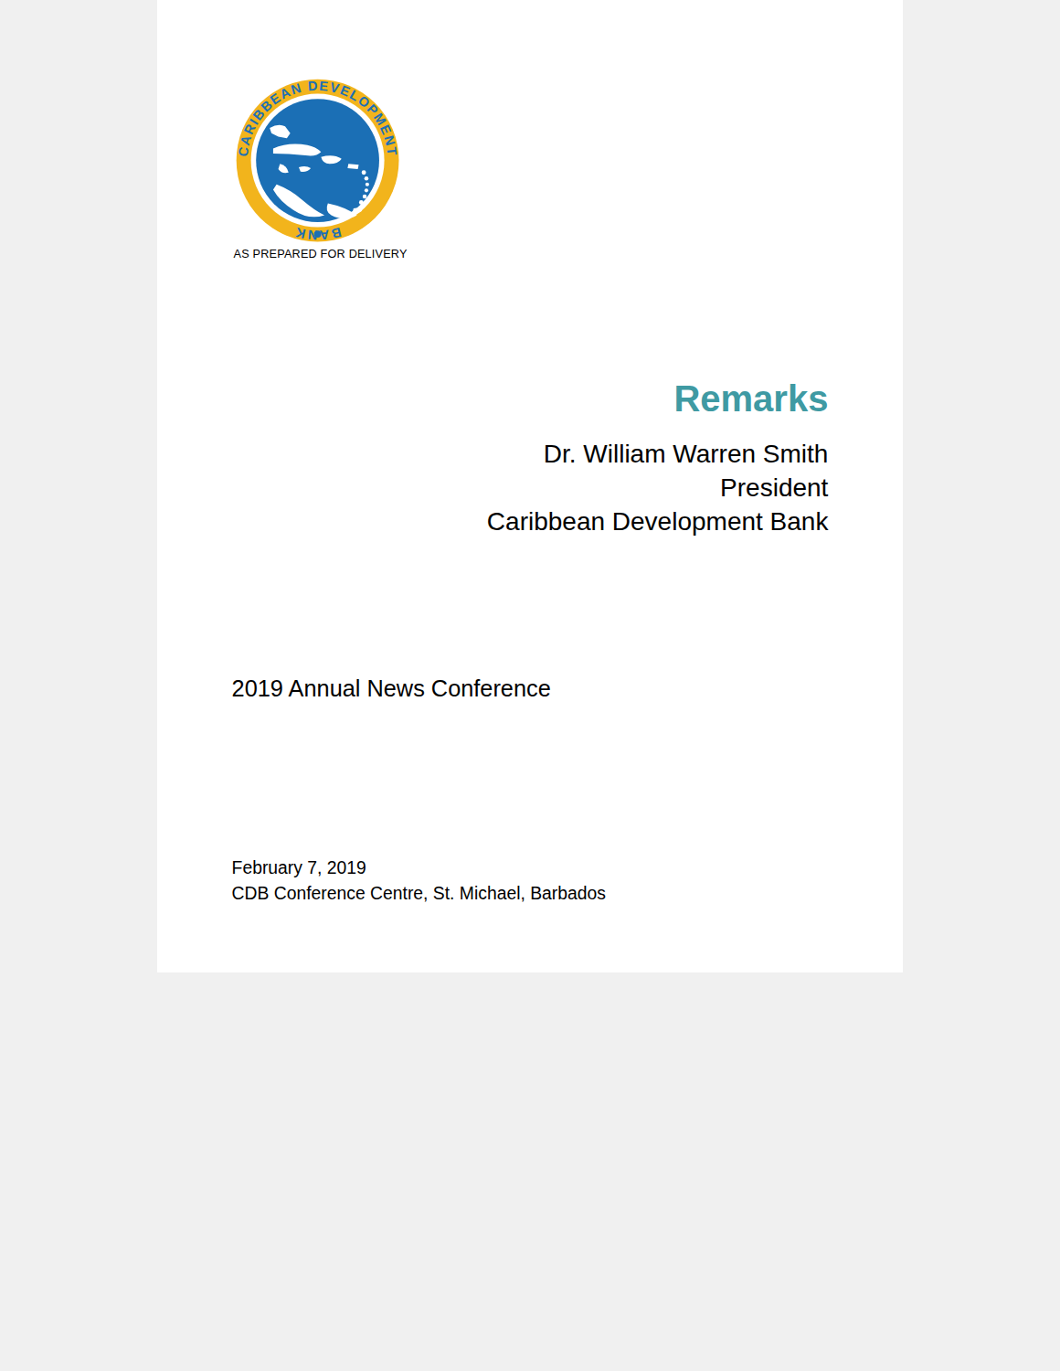CARIBBEAN DEVELOPMENT BANK
AS PREPARED FOR DELIVERY
Remarks
Dr. William Warren Smith
President
Caribbean Development Bank
2019 Annual News Conference
February 7, 2019
CDB Conference Centre, St. Michael, Barbados